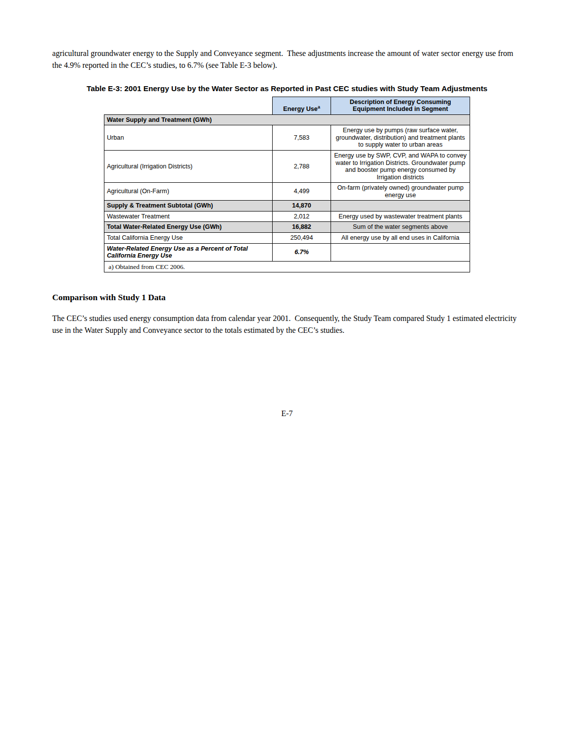agricultural groundwater energy to the Supply and Conveyance segment. These adjustments increase the amount of water sector energy use from the 4.9% reported in the CEC’s studies, to 6.7% (see Table E-3 below).
Table E-3: 2001 Energy Use by the Water Sector as Reported in Past CEC studies with Study Team Adjustments
| | Energy Use a | Description of Energy Consuming Equipment Included in Segment |
| --- | --- | --- |
| Water Supply and Treatment (GWh) |
| Urban | 7,583 | Energy use by pumps (raw surface water, groundwater, distribution) and treatment plants to supply water to urban areas |
| Agricultural (Irrigation Districts) | 2,788 | Energy use by SWP, CVP, and WAPA to convey water to Irrigation Districts. Groundwater pump and booster pump energy consumed by Irrigation districts |
| Agricultural (On-Farm) | 4,499 | On-farm (privately owned) groundwater pump energy use |
| Supply & Treatment Subtotal (GWh) | 14,870 | |
| Wastewater Treatment | 2,012 | Energy used by wastewater treatment plants |
| Total Water-Related Energy Use (GWh) | 16,882 | Sum of the water segments above |
| Total California Energy Use | 250,494 | All energy use by all end uses in California |
| Water-Related Energy Use as a Percent of Total California Energy Use | 6.7% | |
| a) Obtained from CEC 2006. |
Comparison with Study 1 Data
The CEC’s studies used energy consumption data from calendar year 2001. Consequently, the Study Team compared Study 1 estimated electricity use in the Water Supply and Conveyance sector to the totals estimated by the CEC’s studies.
E-7